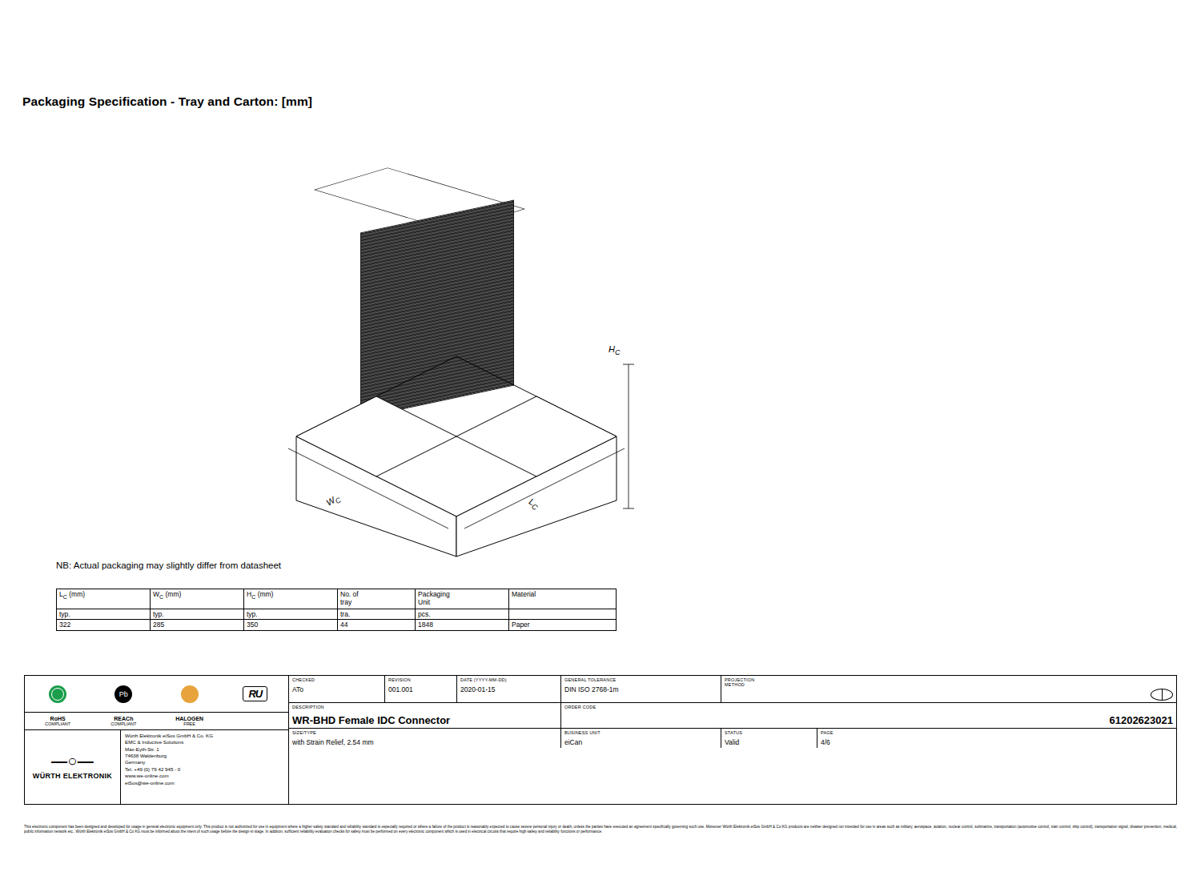Packaging Specification - Tray and Carton: [mm]
HC
WC
LC
NB: Actual packaging may slightly differ from datasheet
| L C (mm) | W C (mm) | H C (mm) | No. of tray | Packaging Unit | Material |
| --- | --- | --- | --- | --- | --- |
| typ. | typ. | typ. | tra. | pcs. | |
| 322 | 285 | 350 | 44 | 1848 | Paper |
Pb
RU
RoHS COMPLIANT
REACh COMPLIANT
HALOGEN FREE
—○—
WÜRTH ELEKTRONIK
Würth Elektronik eiSos GmbH & Co. KG
EMC & Inductive Solutions
Max-Eyth-Str. 1
74638 Waldenburg
Germany
Tel. +49 (0) 79 42 945 - 0
www.we-online.com
eiSos@we-online.com
CHECKED
ATo
REVISION
001.001
DATE (YYYY-MM-DD)
2020-01-15
GENERAL TOLERANCE
DIN ISO 2768-1m
PROJECTION
METHOD
DESCRIPTION
WR-BHD Female IDC Connector
ORDER CODE
61202623021
SIZE/TYPE
with Strain Relief, 2.54 mm
BUSINESS UNIT
eiCan
STATUS
Valid
PAGE
4/6
This electronic component has been designed and developed for usage in general electronic equipment only. This product is not authorized for use in equipment where a higher safety standard and reliability standard is especially required or where a failure of the product is reasonably expected to cause severe personal injury or death, unless the parties have executed an agreement specifically governing such use. Moreover Würth Elektronik eiSos GmbH & Co KG products are neither designed nor intended for use in areas such as military, aerospace, aviation, nuclear control, submarine, transportation (automotive control, train control, ship control), transportation signal, disaster prevention, medical, public information network etc.. Würth Elektronik eiSos GmbH & Co KG must be informed about the intent of such usage before the design-in stage. In addition, sufficient reliability evaluation checks for safety must be performed on every electronic component which is used in electrical circuits that require high safety and reliability functions or performance.